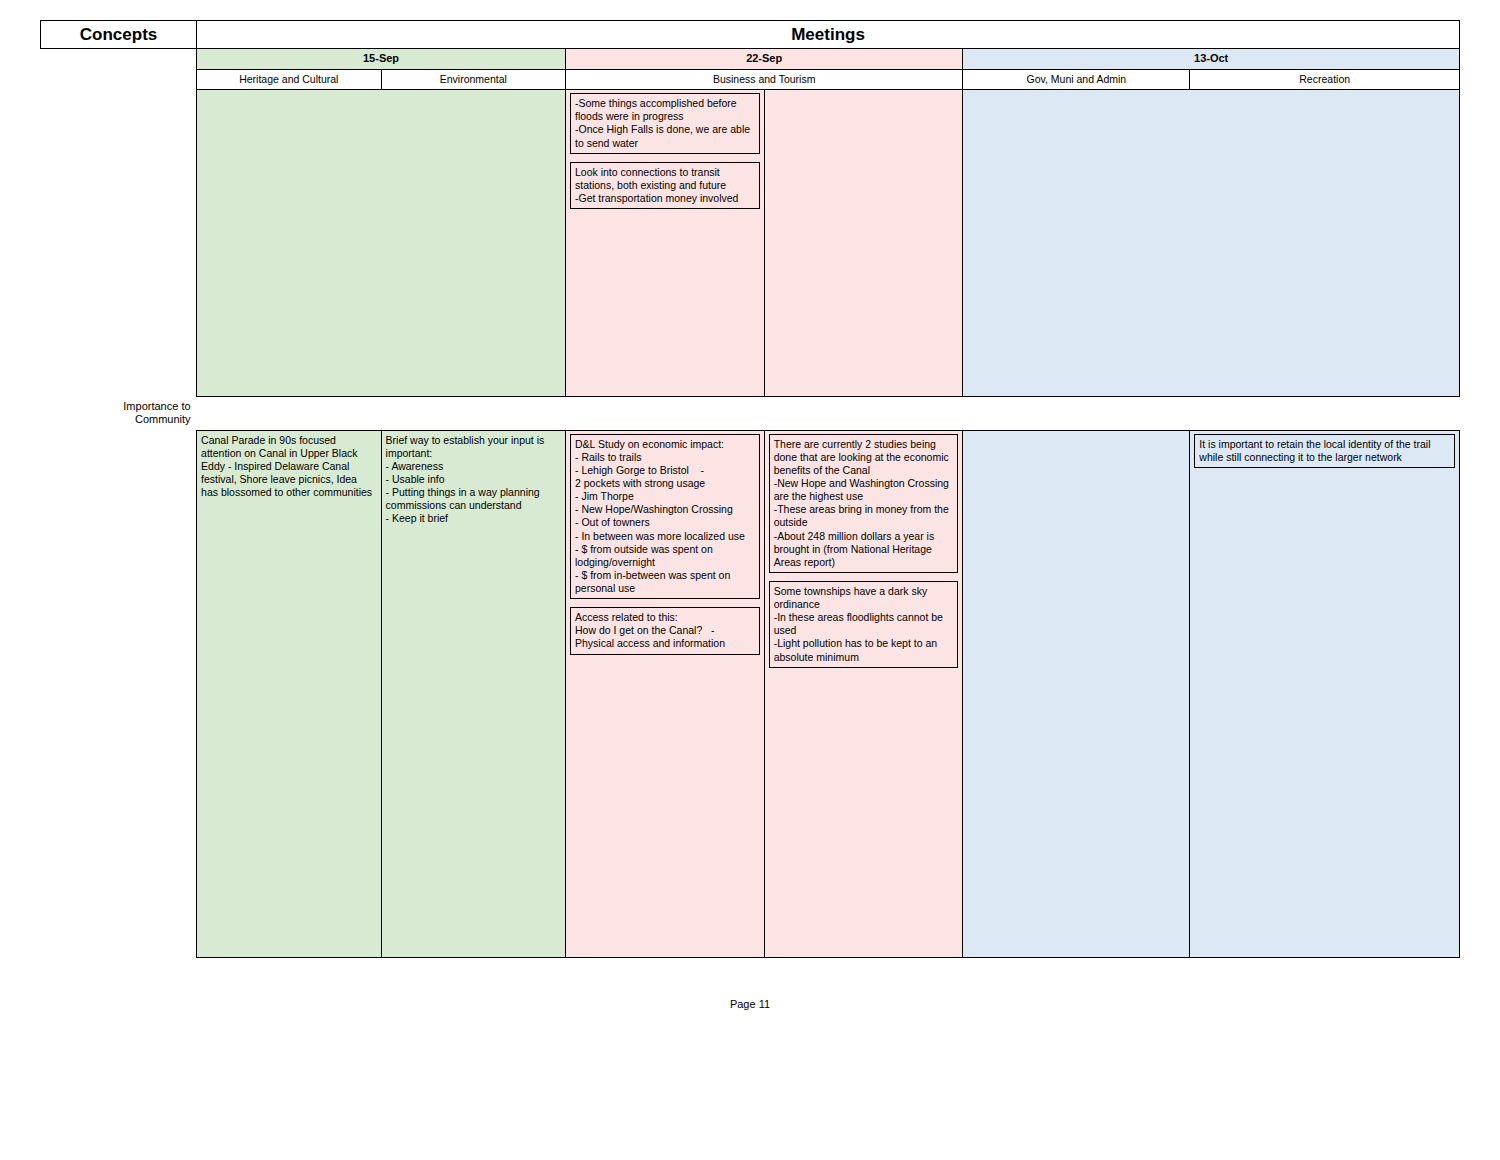| Concepts | Meetings |
| | 15-Sep | 22-Sep | 13-Oct |
| | Heritage and Cultural | Environmental | Business and Tourism | Gov, Muni and Admin | Recreation |
| | | -Some things accomplished before floods were in progress -Once High Falls is done, we are able to send water Look into connections to transit stations, both existing and future -Get transportation money involved | | |
| Importance to Community | |
| | Canal Parade in 90s focused attention on Canal in Upper Black Eddy - Inspired Delaware Canal festival, Shore leave picnics, Idea has blossomed to other communities | Brief way to establish your input is important: - Awareness - Usable info - Putting things in a way planning commissions can understand - Keep it brief | D&L Study on economic impact: - Rails to trails - Lehigh Gorge to Bristol - 2 pockets with strong usage - Jim Thorpe - New Hope/Washington Crossing - Out of towners - In between was more localized use - $ from outside was spent on lodging/overnight - $ from in-between was spent on personal use Access related to this: How do I get on the Canal? - Physical access and information | There are currently 2 studies being done that are looking at the economic benefits of the Canal -New Hope and Washington Crossing are the highest use -These areas bring in money from the outside -About 248 million dollars a year is brought in (from National Heritage Areas report) Some townships have a dark sky ordinance -In these areas floodlights cannot be used -Light pollution has to be kept to an absolute minimum | | It is important to retain the local identity of the trail while still connecting it to the larger network |
Page 11